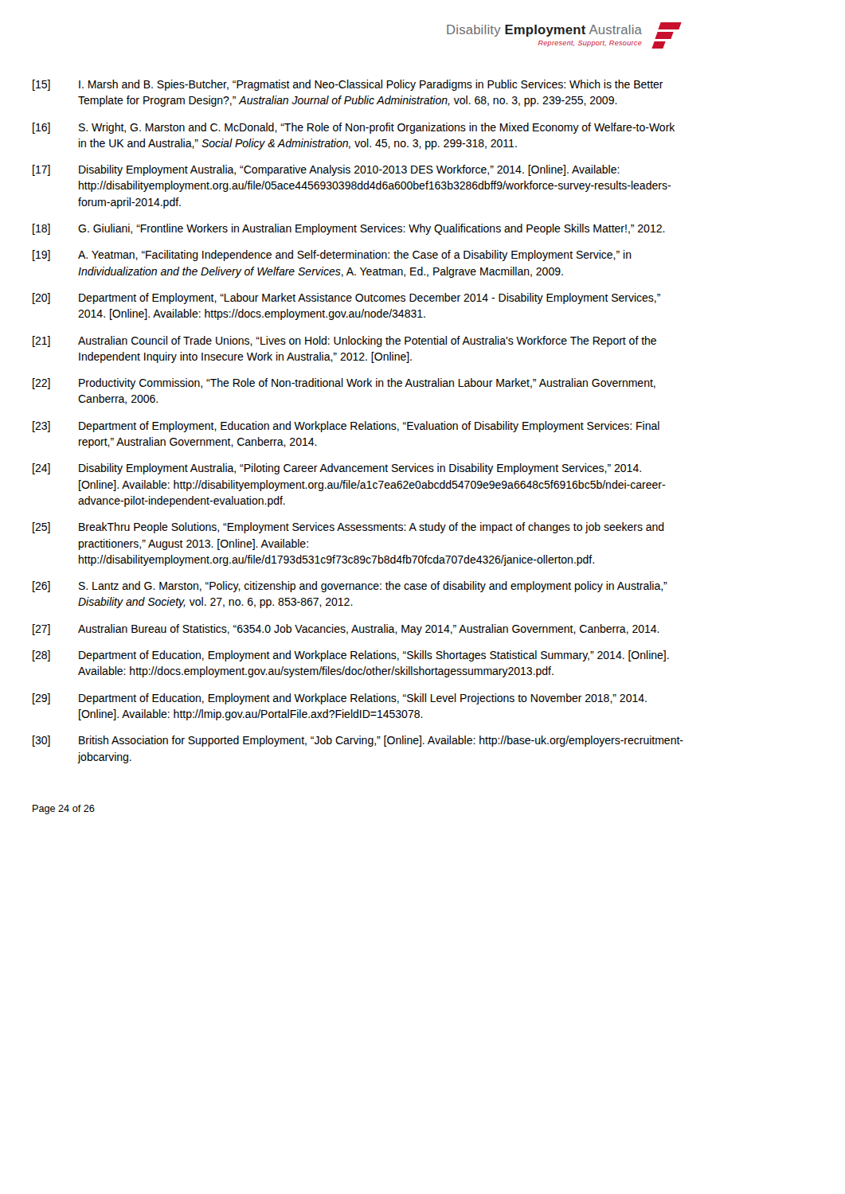Disability Employment Australia
Represent, Support, Resource
[15] I. Marsh and B. Spies-Butcher, “Pragmatist and Neo-Classical Policy Paradigms in Public Services: Which is the Better Template for Program Design?,” Australian Journal of Public Administration, vol. 68, no. 3, pp. 239-255, 2009.
[16] S. Wright, G. Marston and C. McDonald, “The Role of Non-profit Organizations in the Mixed Economy of Welfare-to-Work in the UK and Australia,” Social Policy & Administration, vol. 45, no. 3, pp. 299-318, 2011.
[17] Disability Employment Australia, “Comparative Analysis 2010-2013 DES Workforce,” 2014. [Online]. Available: http://disabilityemployment.org.au/file/05ace4456930398dd4d6a600bef163b3286dbff9/workforce-survey-results-leaders-forum-april-2014.pdf.
[18] G. Giuliani, “Frontline Workers in Australian Employment Services: Why Qualifications and People Skills Matter!,” 2012.
[19] A. Yeatman, “Facilitating Independence and Self-determination: the Case of a Disability Employment Service,” in Individualization and the Delivery of Welfare Services, A. Yeatman, Ed., Palgrave Macmillan, 2009.
[20] Department of Employment, “Labour Market Assistance Outcomes December 2014 - Disability Employment Services,” 2014. [Online]. Available: https://docs.employment.gov.au/node/34831.
[21] Australian Council of Trade Unions, “Lives on Hold: Unlocking the Potential of Australia's Workforce The Report of the Independent Inquiry into Insecure Work in Australia,” 2012. [Online].
[22] Productivity Commission, “The Role of Non-traditional Work in the Australian Labour Market,” Australian Government, Canberra, 2006.
[23] Department of Employment, Education and Workplace Relations, “Evaluation of Disability Employment Services: Final report,” Australian Government, Canberra, 2014.
[24] Disability Employment Australia, “Piloting Career Advancement Services in Disability Employment Services,” 2014. [Online]. Available: http://disabilityemployment.org.au/file/a1c7ea62e0abcdd54709e9e9a6648c5f6916bc5b/ndei-career-advance-pilot-independent-evaluation.pdf.
[25] BreakThru People Solutions, “Employment Services Assessments: A study of the impact of changes to job seekers and practitioners,” August 2013. [Online]. Available: http://disabilityemployment.org.au/file/d1793d531c9f73c89c7b8d4fb70fcda707de4326/janice-ollerton.pdf.
[26] S. Lantz and G. Marston, “Policy, citizenship and governance: the case of disability and employment policy in Australia,” Disability and Society, vol. 27, no. 6, pp. 853-867, 2012.
[27] Australian Bureau of Statistics, “6354.0 Job Vacancies, Australia, May 2014,” Australian Government, Canberra, 2014.
[28] Department of Education, Employment and Workplace Relations, “Skills Shortages Statistical Summary,” 2014. [Online]. Available: http://docs.employment.gov.au/system/files/doc/other/skillshortagessummary2013.pdf.
[29] Department of Education, Employment and Workplace Relations, “Skill Level Projections to November 2018,” 2014. [Online]. Available: http://lmip.gov.au/PortalFile.axd?FieldID=1453078.
[30] British Association for Supported Employment, “Job Carving,” [Online]. Available: http://base-uk.org/employers-recruitment-jobcarving.
Page 24 of 26